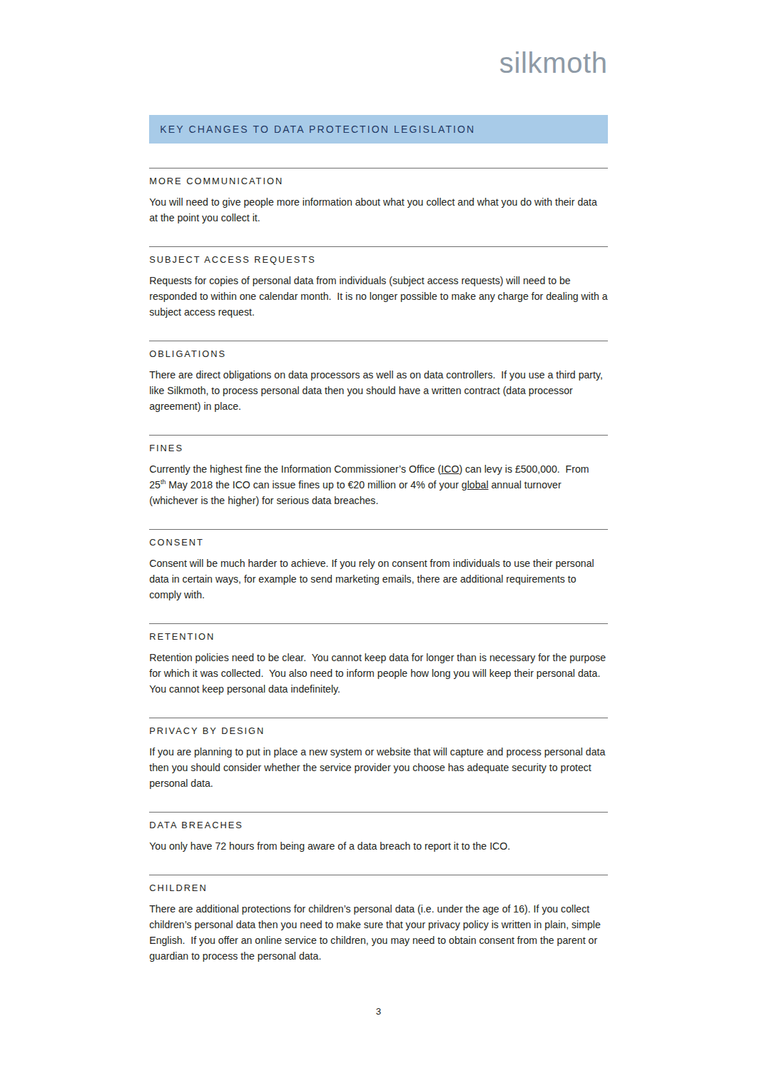silkmoth
Key changes to data protection legislation
More communication
You will need to give people more information about what you collect and what you do with their data at the point you collect it.
Subject access requests
Requests for copies of personal data from individuals (subject access requests) will need to be responded to within one calendar month. It is no longer possible to make any charge for dealing with a subject access request.
Obligations
There are direct obligations on data processors as well as on data controllers. If you use a third party, like Silkmoth, to process personal data then you should have a written contract (data processor agreement) in place.
Fines
Currently the highest fine the Information Commissioner’s Office (ICO) can levy is £500,000. From 25th May 2018 the ICO can issue fines up to €20 million or 4% of your global annual turnover (whichever is the higher) for serious data breaches.
Consent
Consent will be much harder to achieve. If you rely on consent from individuals to use their personal data in certain ways, for example to send marketing emails, there are additional requirements to comply with.
Retention
Retention policies need to be clear. You cannot keep data for longer than is necessary for the purpose for which it was collected. You also need to inform people how long you will keep their personal data. You cannot keep personal data indefinitely.
Privacy by design
If you are planning to put in place a new system or website that will capture and process personal data then you should consider whether the service provider you choose has adequate security to protect personal data.
Data breaches
You only have 72 hours from being aware of a data breach to report it to the ICO.
Children
There are additional protections for children’s personal data (i.e. under the age of 16). If you collect children’s personal data then you need to make sure that your privacy policy is written in plain, simple English. If you offer an online service to children, you may need to obtain consent from the parent or guardian to process the personal data.
3